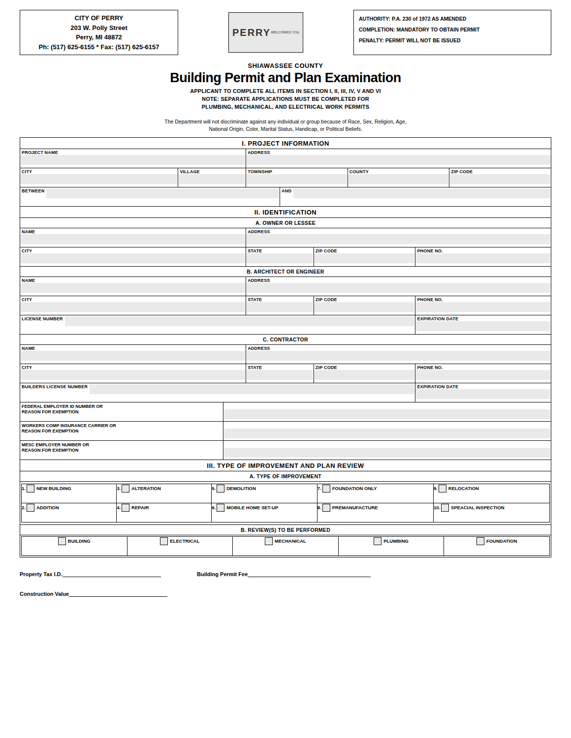CITY OF PERRY
203 W. Polly Street
Perry, MI 48872
Ph: (517) 625-6155 * Fax: (517) 625-6157
PERRYWELCOMES YOU
AUTHORITY: P.A. 230 of 1972 AS AMENDED
COMPLETION: MANDATORY TO OBTAIN PERMIT
PENALTY: PERMIT WILL NOT BE ISSUED
SHIAWASSEE COUNTY
Building Permit and Plan Examination
APPLICANT TO COMPLETE ALL ITEMS IN SECTION I, II, III, IV, V AND VI
NOTE: SEPARATE APPLICATIONS MUST BE COMPLETED FOR
PLUMBING, MECHANICAL, AND ELECTRICAL WORK PERMITS
The Department will not discriminate against any individual or group because of Race, Sex, Religion, Age,
National Origin, Color, Marital Status, Handicap, or Political Beliefs.
| I. PROJECT INFORMATION |
| PROJECT NAME | ADDRESS |
| CITY | VILLAGE | TOWNSHIP | COUNTY | ZIP CODE |
| BETWEEN | AND |
| II. IDENTIFICATION |
| A. OWNER OR LESSEE |
| NAME | ADDRESS |
| CITY | STATE | ZIP CODE | PHONE NO. |
| B. ARCHITECT OR ENGINEER |
| NAME | ADDRESS |
| CITY | STATE | ZIP CODE | PHONE NO. |
| LICENSE NUMBER | EXPIRATION DATE |
| C. CONTRACTOR |
| NAME | ADDRESS |
| CITY | STATE | ZIP CODE | PHONE NO. |
| BUILDERS LICENSE NUMBER | EXPIRATION DATE |
| FEDERAL EMPLOYER ID NUMBER OR REASON FOR EXEMPTION | |
| WORKERS COMP INSURANCE CARRIER OR REASON FOR EXEMPTION | |
| MESC EMPLOYER NUMBER OR REASON FOR EXEMPTION | |
| III. TYPE OF IMPROVEMENT AND PLAN REVIEW |
| A. TYPE OF IMPROVEMENT |
| / 1. NEW BUILDING / 3. ALTERATION / 5. DEMOLITION / 7. FOUNDATION ONLY / 9. RELOCATION / / 2. ADDITION / 4. REPAIR / 6. MOBILE HOME SET-UP / 8. PREMANUFACTURE / 10. SPEACIAL INSPECTION / |
| B. REVIEW(S) TO BE PERFORMED |
| / BUILDING / ELECTRICAL / MECHANICAL / PLUMBING / FOUNDATION / |
Property Tax I.D.
Building Permit Fee
Construction Value